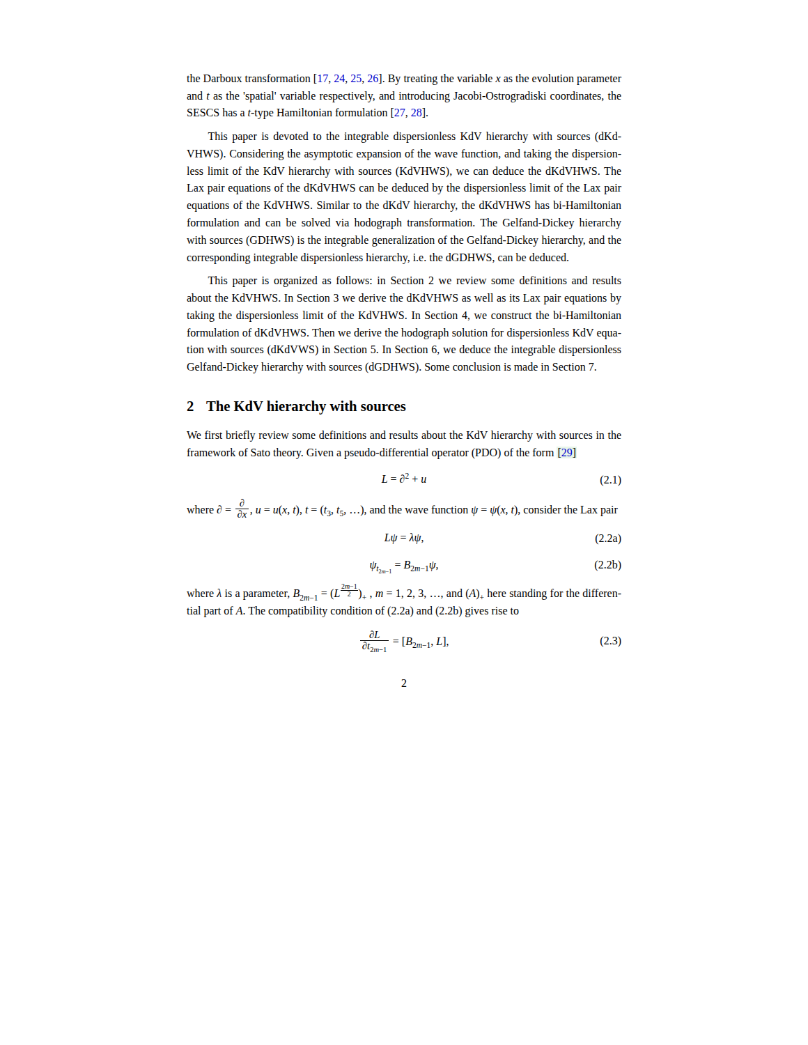the Darboux transformation [17, 24, 25, 26]. By treating the variable x as the evolution parameter and t as the 'spatial' variable respectively, and introducing Jacobi-Ostrogradiski coordinates, the SESCS has a t-type Hamiltonian formulation [27, 28].
This paper is devoted to the integrable dispersionless KdV hierarchy with sources (dKdVHWS). Considering the asymptotic expansion of the wave function, and taking the dispersionless limit of the KdV hierarchy with sources (KdVHWS), we can deduce the dKdVHWS. The Lax pair equations of the dKdVHWS can be deduced by the dispersionless limit of the Lax pair equations of the KdVHWS. Similar to the dKdV hierarchy, the dKdVHWS has bi-Hamiltonian formulation and can be solved via hodograph transformation. The Gelfand-Dickey hierarchy with sources (GDHWS) is the integrable generalization of the Gelfand-Dickey hierarchy, and the corresponding integrable dispersionless hierarchy, i.e. the dGDHWS, can be deduced.
This paper is organized as follows: in Section 2 we review some definitions and results about the KdVHWS. In Section 3 we derive the dKdVHWS as well as its Lax pair equations by taking the dispersionless limit of the KdVHWS. In Section 4, we construct the bi-Hamiltonian formulation of dKdVHWS. Then we derive the hodograph solution for dispersionless KdV equation with sources (dKdVWS) in Section 5. In Section 6, we deduce the integrable dispersionless Gelfand-Dickey hierarchy with sources (dGDHWS). Some conclusion is made in Section 7.
2 The KdV hierarchy with sources
We first briefly review some definitions and results about the KdV hierarchy with sources in the framework of Sato theory. Given a pseudo-differential operator (PDO) of the form [29]
L = ∂2 + u (2.1)
where ∂ = ∂∂x, u = u(x, t), t = (t3, t5, …), and the wave function ψ = ψ(x, t), consider the Lax pair
Lψ = λψ, (2.2a)
ψt2m−1 = B2m−1ψ, (2.2b)
where λ is a parameter, B2m−1 = (L 2m−12)+ , m = 1, 2, 3, …, and (A)+ here standing for the differential part of A. The compatibility condition of (2.2a) and (2.2b) gives rise to
∂L∂t2m−1 = [B2m−1, L], (2.3)
2